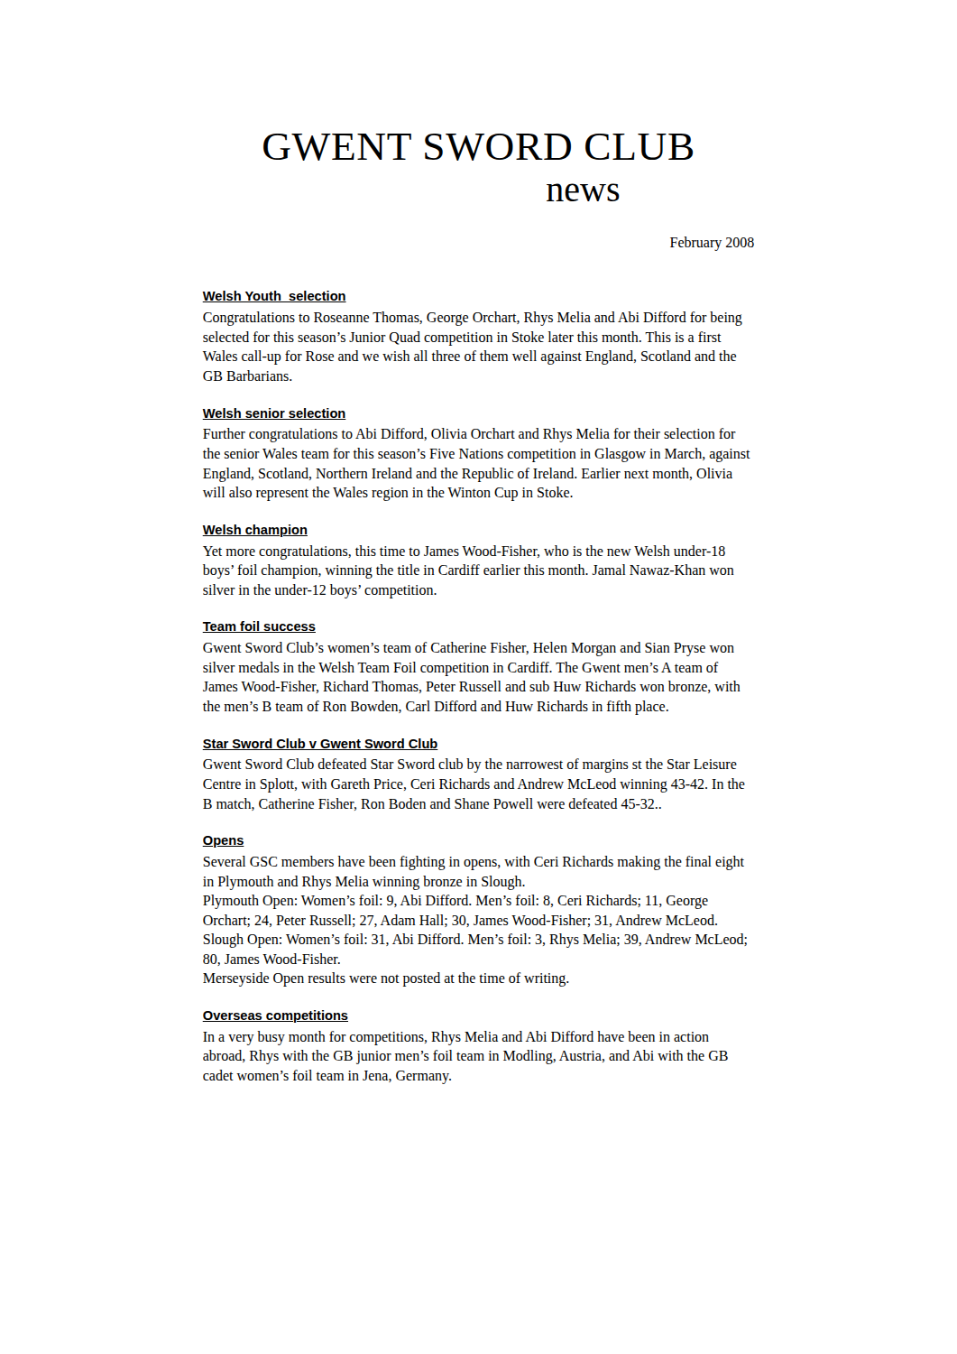GWENT SWORD CLUBnews
February 2008
Welsh Youth selection
Congratulations to Roseanne Thomas, George Orchart, Rhys Melia and Abi Difford for being selected for this season’s Junior Quad competition in Stoke later this month. This is a first Wales call-up for Rose and we wish all three of them well against England, Scotland and the GB Barbarians.
Welsh senior selection
Further congratulations to Abi Difford, Olivia Orchart and Rhys Melia for their selection for the senior Wales team for this season’s Five Nations competition in Glasgow in March, against England, Scotland, Northern Ireland and the Republic of Ireland. Earlier next month, Olivia will also represent the Wales region in the Winton Cup in Stoke.
Welsh champion
Yet more congratulations, this time to James Wood-Fisher, who is the new Welsh under-18 boys’ foil champion, winning the title in Cardiff earlier this month. Jamal Nawaz-Khan won silver in the under-12 boys’ competition.
Team foil success
Gwent Sword Club’s women’s team of Catherine Fisher, Helen Morgan and Sian Pryse won silver medals in the Welsh Team Foil competition in Cardiff. The Gwent men’s A team of James Wood-Fisher, Richard Thomas, Peter Russell and sub Huw Richards won bronze, with the men’s B team of Ron Bowden, Carl Difford and Huw Richards in fifth place.
Star Sword Club v Gwent Sword Club
Gwent Sword Club defeated Star Sword club by the narrowest of margins st the Star Leisure Centre in Splott, with Gareth Price, Ceri Richards and Andrew McLeod winning 43-42. In the B match, Catherine Fisher, Ron Boden and Shane Powell were defeated 45-32..
Opens
Several GSC members have been fighting in opens, with Ceri Richards making the final eight in Plymouth and Rhys Melia winning bronze in Slough.
Plymouth Open: Women’s foil: 9, Abi Difford. Men’s foil: 8, Ceri Richards; 11, George Orchart; 24, Peter Russell; 27, Adam Hall; 30, James Wood-Fisher; 31, Andrew McLeod.
Slough Open: Women’s foil: 31, Abi Difford. Men’s foil: 3, Rhys Melia; 39, Andrew McLeod; 80, James Wood-Fisher.
Merseyside Open results were not posted at the time of writing.
Overseas competitions
In a very busy month for competitions, Rhys Melia and Abi Difford have been in action abroad, Rhys with the GB junior men’s foil team in Modling, Austria, and Abi with the GB cadet women’s foil team in Jena, Germany.